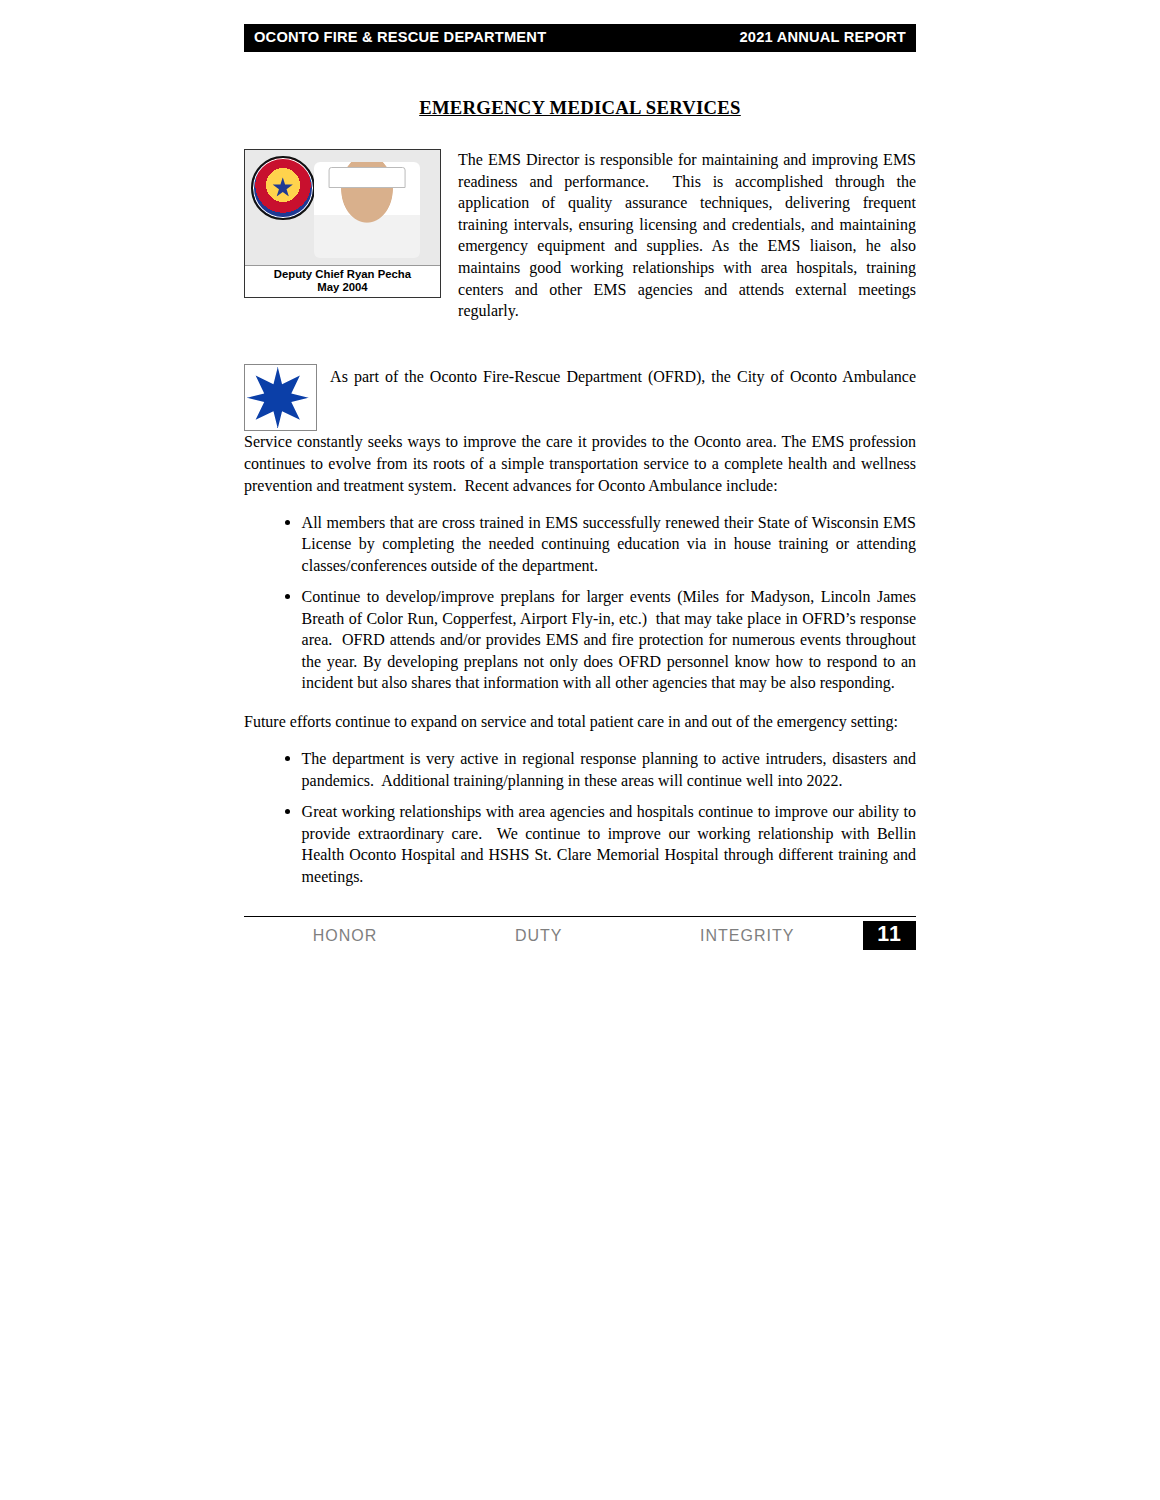OCONTO FIRE & RESCUE DEPARTMENT 2021 ANNUAL REPORT
EMERGENCY MEDICAL SERVICES
Deputy Chief Ryan Pecha
May 2004
The EMS Director is responsible for maintaining and improving EMS readiness and performance. This is accomplished through the application of quality assurance techniques, delivering frequent training intervals, ensuring licensing and credentials, and maintaining emergency equipment and supplies. As the EMS liaison, he also maintains good working relationships with area hospitals, training centers and other EMS agencies and attends external meetings regularly.
As part of the Oconto Fire-Rescue Department (OFRD), the City of Oconto Ambulance Service constantly seeks ways to improve the care it provides to the Oconto area. The EMS profession continues to evolve from its roots of a simple transportation service to a complete health and wellness prevention and treatment system. Recent advances for Oconto Ambulance include:
All members that are cross trained in EMS successfully renewed their State of Wisconsin EMS License by completing the needed continuing education via in house training or attending classes/conferences outside of the department.
Continue to develop/improve preplans for larger events (Miles for Madyson, Lincoln James Breath of Color Run, Copperfest, Airport Fly-in, etc.) that may take place in OFRD’s response area. OFRD attends and/or provides EMS and fire protection for numerous events throughout the year. By developing preplans not only does OFRD personnel know how to respond to an incident but also shares that information with all other agencies that may be also responding.
Future efforts continue to expand on service and total patient care in and out of the emergency setting:
The department is very active in regional response planning to active intruders, disasters and pandemics. Additional training/planning in these areas will continue well into 2022.
Great working relationships with area agencies and hospitals continue to improve our ability to provide extraordinary care. We continue to improve our working relationship with Bellin Health Oconto Hospital and HSHS St. Clare Memorial Hospital through different training and meetings.
HONOR DUTY INTEGRITY
11